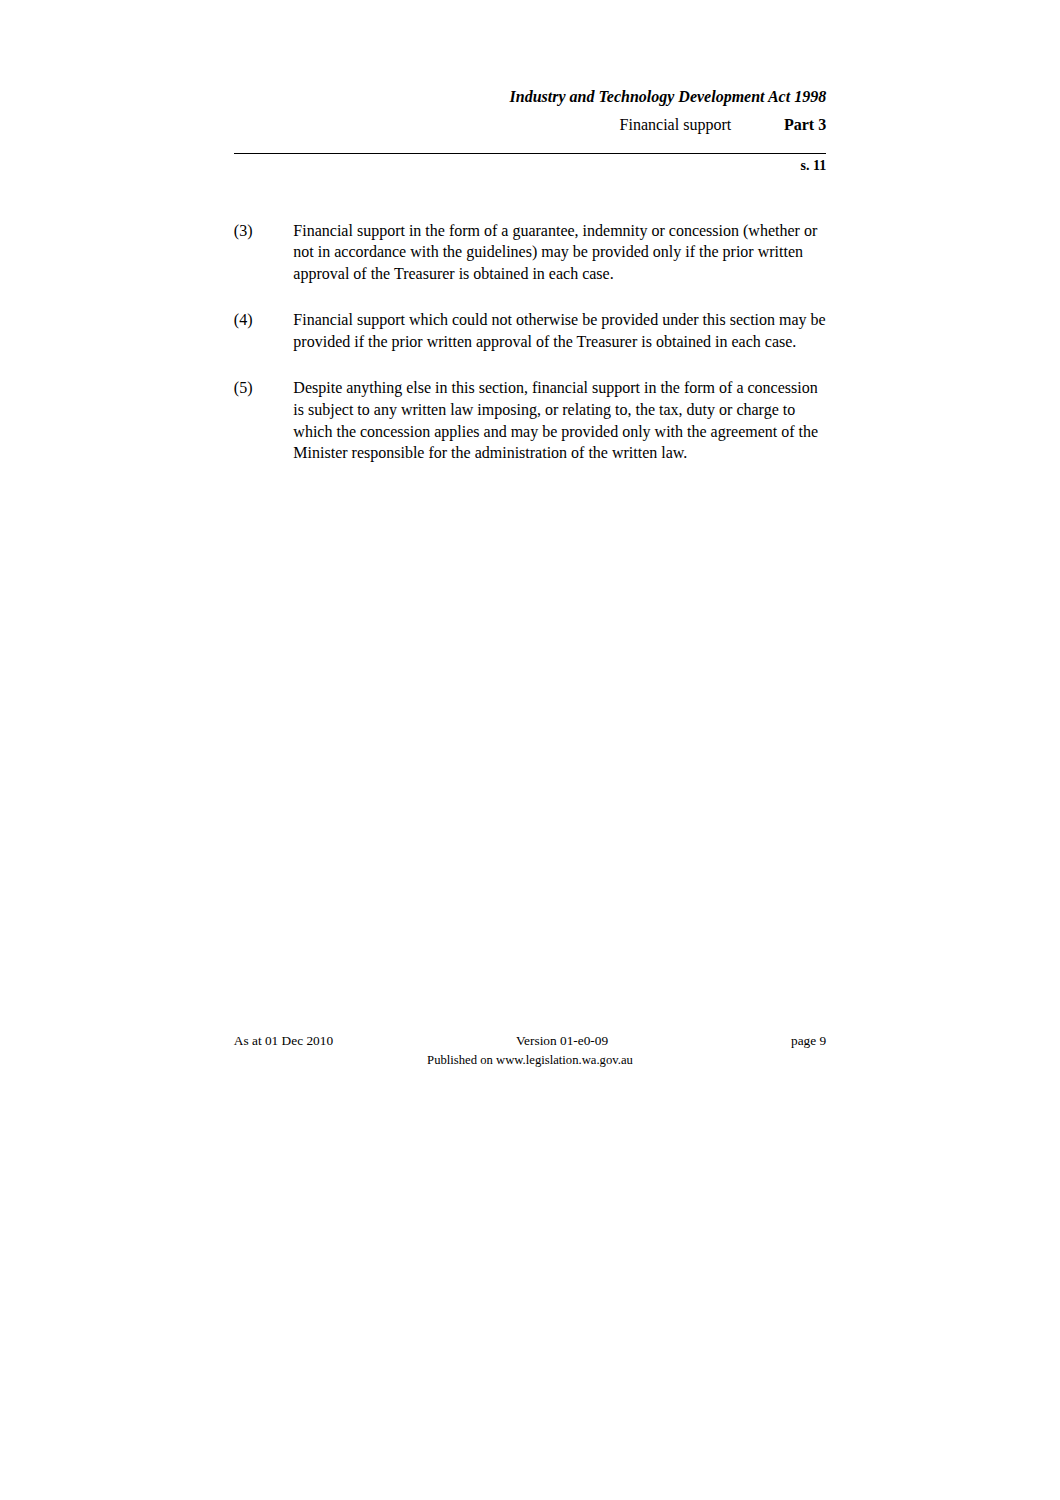Industry and Technology Development Act 1998
Financial support Part 3
s. 11
(3) Financial support in the form of a guarantee, indemnity or concession (whether or not in accordance with the guidelines) may be provided only if the prior written approval of the Treasurer is obtained in each case.
(4) Financial support which could not otherwise be provided under this section may be provided if the prior written approval of the Treasurer is obtained in each case.
(5) Despite anything else in this section, financial support in the form of a concession is subject to any written law imposing, or relating to, the tax, duty or charge to which the concession applies and may be provided only with the agreement of the Minister responsible for the administration of the written law.
As at 01 Dec 2010 Version 01-e0-09 page 9
Published on www.legislation.wa.gov.au